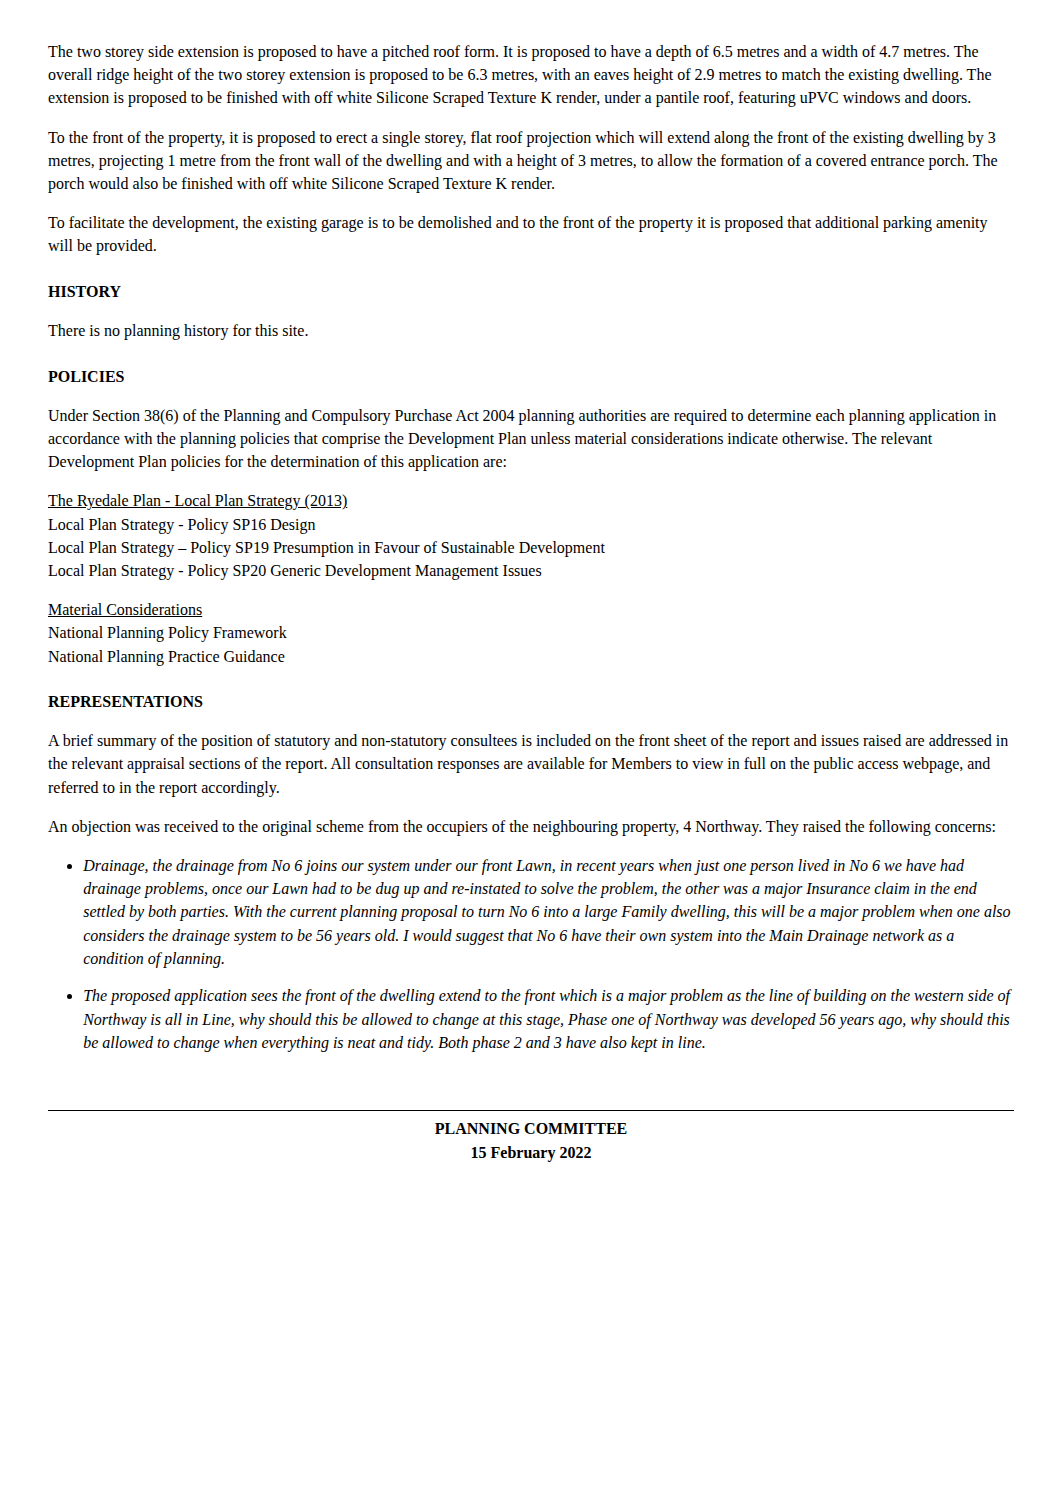The two storey side extension is proposed to have a pitched roof form. It is proposed to have a depth of 6.5 metres and a width of 4.7 metres. The overall ridge height of the two storey extension is proposed to be 6.3 metres, with an eaves height of 2.9 metres to match the existing dwelling. The extension is proposed to be finished with off white Silicone Scraped Texture K render, under a pantile roof, featuring uPVC windows and doors.
To the front of the property, it is proposed to erect a single storey, flat roof projection which will extend along the front of the existing dwelling by 3 metres, projecting 1 metre from the front wall of the dwelling and with a height of 3 metres, to allow the formation of a covered entrance porch. The porch would also be finished with off white Silicone Scraped Texture K render.
To facilitate the development, the existing garage is to be demolished and to the front of the property it is proposed that additional parking amenity will be provided.
History
There is no planning history for this site.
Policies
Under Section 38(6) of the Planning and Compulsory Purchase Act 2004 planning authorities are required to determine each planning application in accordance with the planning policies that comprise the Development Plan unless material considerations indicate otherwise. The relevant Development Plan policies for the determination of this application are:
The Ryedale Plan - Local Plan Strategy (2013)
Local Plan Strategy - Policy SP16 Design
Local Plan Strategy – Policy SP19 Presumption in Favour of Sustainable Development
Local Plan Strategy - Policy SP20 Generic Development Management Issues
Material Considerations
National Planning Policy Framework
National Planning Practice Guidance
Representations
A brief summary of the position of statutory and non-statutory consultees is included on the front sheet of the report and issues raised are addressed in the relevant appraisal sections of the report. All consultation responses are available for Members to view in full on the public access webpage, and referred to in the report accordingly.
An objection was received to the original scheme from the occupiers of the neighbouring property, 4 Northway. They raised the following concerns:
Drainage, the drainage from No 6 joins our system under our front Lawn, in recent years when just one person lived in No 6 we have had drainage problems, once our Lawn had to be dug up and re-instated to solve the problem, the other was a major Insurance claim in the end settled by both parties. With the current planning proposal to turn No 6 into a large Family dwelling, this will be a major problem when one also considers the drainage system to be 56 years old. I would suggest that No 6 have their own system into the Main Drainage network as a condition of planning.
The proposed application sees the front of the dwelling extend to the front which is a major problem as the line of building on the western side of Northway is all in Line, why should this be allowed to change at this stage, Phase one of Northway was developed 56 years ago, why should this be allowed to change when everything is neat and tidy. Both phase 2 and 3 have also kept in line.
PLANNING COMMITTEE 15 February 2022